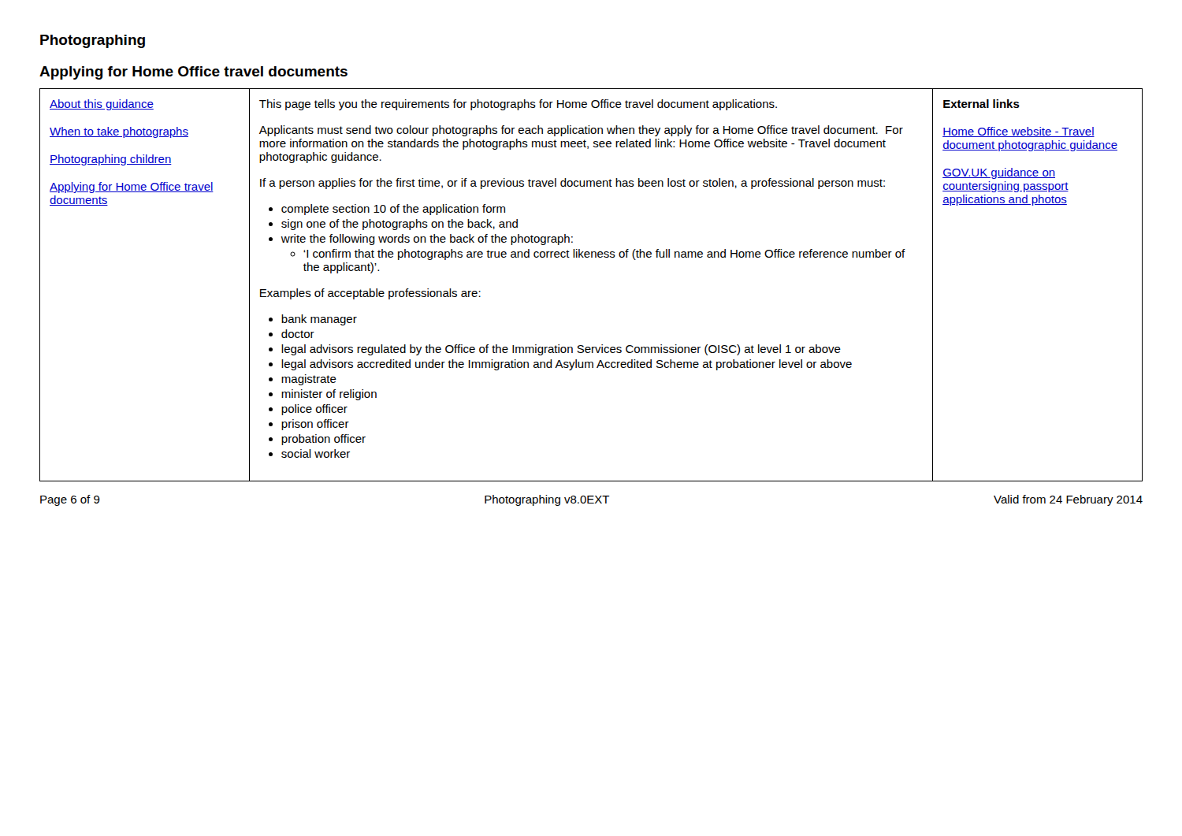Photographing
Applying for Home Office travel documents
| About this guidance When to take photographs Photographing children Applying for Home Office travel documents | This page tells you the requirements for photographs for Home Office travel document applications. Applicants must send two colour photographs for each application when they apply for a Home Office travel document. For more information on the standards the photographs must meet, see related link: Home Office website - Travel document photographic guidance. If a person applies for the first time, or if a previous travel document has been lost or stolen, a professional person must: complete section 10 of the application form sign one of the photographs on the back, and write the following words on the back of the photograph: ‘I confirm that the photographs are true and correct likeness of (the full name and Home Office reference number of the applicant)’. Examples of acceptable professionals are: bank manager doctor legal advisors regulated by the Office of the Immigration Services Commissioner (OISC) at level 1 or above legal advisors accredited under the Immigration and Asylum Accredited Scheme at probationer level or above magistrate minister of religion police officer prison officer probation officer social worker | External links Home Office website - Travel document photographic guidance GOV.UK guidance on countersigning passport applications and photos |
Page 6 of 9 Photographing v8.0EXT Valid from 24 February 2014